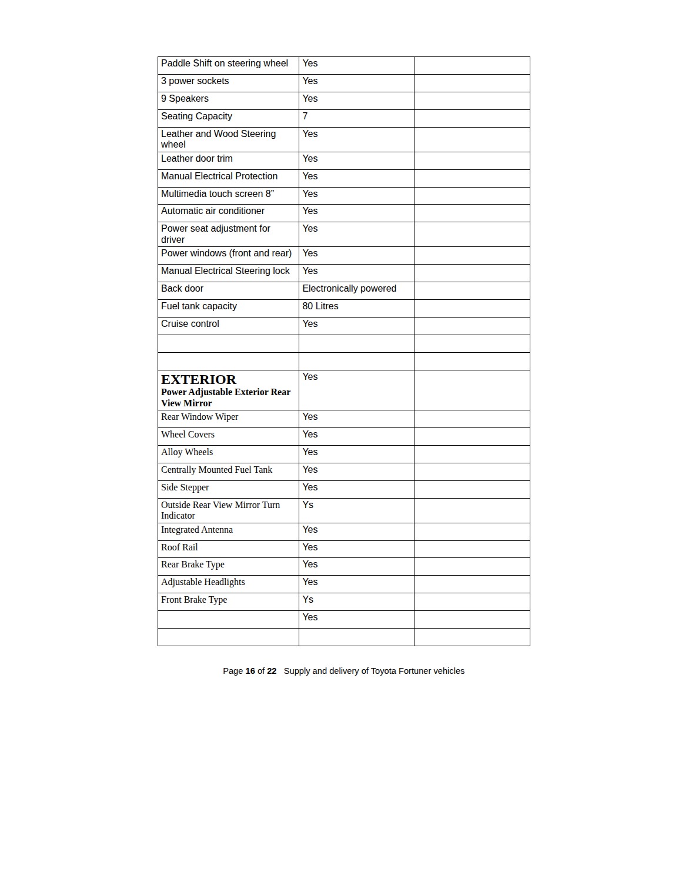| Paddle Shift on steering wheel | Yes | |
| 3 power sockets | Yes | |
| 9 Speakers | Yes | |
| Seating Capacity | 7 | |
| Leather and Wood Steering wheel | Yes | |
| Leather door trim | Yes | |
| Manual Electrical Protection | Yes | |
| Multimedia touch screen 8” | Yes | |
| Automatic air conditioner | Yes | |
| Power seat adjustment for driver | Yes | |
| Power windows (front and rear) | Yes | |
| Manual Electrical Steering lock | Yes | |
| Back door | Electronically powered | |
| Fuel tank capacity | 80 Litres | |
| Cruise control | Yes | |
| EXTERIOR Power Adjustable Exterior Rear View Mirror | Yes | |
| Rear Window Wiper | Yes | |
| Wheel Covers | Yes | |
| Alloy Wheels | Yes | |
| Centrally Mounted Fuel Tank | Yes | |
| Side Stepper | Yes | |
| Outside Rear View Mirror Turn Indicator | Ys | |
| Integrated Antenna | Yes | |
| Roof Rail | Yes | |
| Rear Brake Type | Yes | |
| Adjustable Headlights | Yes | |
| Front Brake Type | Ys | |
| | Yes | |
Page 16 of 22 Supply and delivery of Toyota Fortuner vehicles